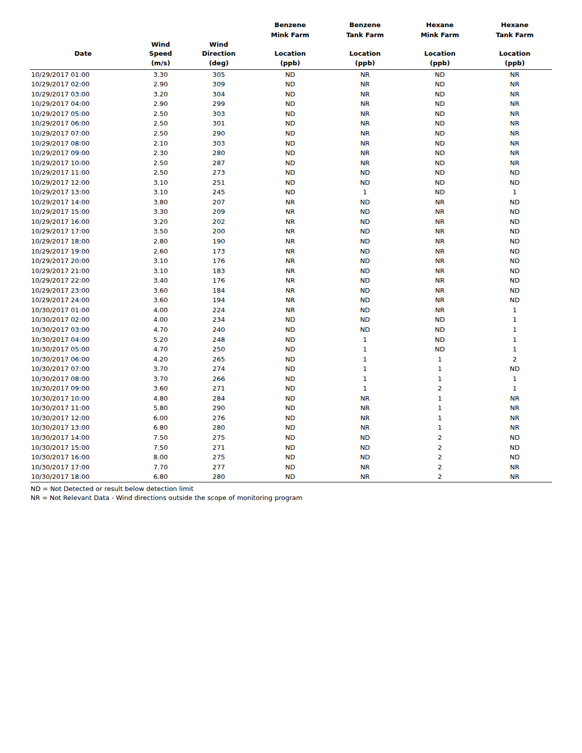| | | | Benzene | Benzene | Hexane | Hexane |
| --- | --- | --- | --- | --- | --- | --- |
| Mink Farm | Tank Farm | Mink Farm | Tank Farm |
| Date | Wind Speed | Wind Direction | Location | Location | Location | Location |
| | (m/s) | (deg) | (ppb) | (ppb) | (ppb) | (ppb) |
| 10/29/2017 01:00 | 3.30 | 305 | ND | NR | ND | NR |
| 10/29/2017 02:00 | 2.90 | 309 | ND | NR | ND | NR |
| 10/29/2017 03:00 | 3.20 | 304 | ND | NR | ND | NR |
| 10/29/2017 04:00 | 2.90 | 299 | ND | NR | ND | NR |
| 10/29/2017 05:00 | 2.50 | 303 | ND | NR | ND | NR |
| 10/29/2017 06:00 | 2.50 | 301 | ND | NR | ND | NR |
| 10/29/2017 07:00 | 2.50 | 290 | ND | NR | ND | NR |
| 10/29/2017 08:00 | 2.10 | 303 | ND | NR | ND | NR |
| 10/29/2017 09:00 | 2.30 | 280 | ND | NR | ND | NR |
| 10/29/2017 10:00 | 2.50 | 287 | ND | NR | ND | NR |
| 10/29/2017 11:00 | 2.50 | 273 | ND | ND | ND | ND |
| 10/29/2017 12:00 | 3.10 | 251 | ND | ND | ND | ND |
| 10/29/2017 13:00 | 3.10 | 245 | ND | 1 | ND | 1 |
| 10/29/2017 14:00 | 3.80 | 207 | NR | ND | NR | ND |
| 10/29/2017 15:00 | 3.30 | 209 | NR | ND | NR | ND |
| 10/29/2017 16:00 | 3.20 | 202 | NR | ND | NR | ND |
| 10/29/2017 17:00 | 3.50 | 200 | NR | ND | NR | ND |
| 10/29/2017 18:00 | 2.80 | 190 | NR | ND | NR | ND |
| 10/29/2017 19:00 | 2.60 | 173 | NR | ND | NR | ND |
| 10/29/2017 20:00 | 3.10 | 176 | NR | ND | NR | ND |
| 10/29/2017 21:00 | 3.10 | 183 | NR | ND | NR | ND |
| 10/29/2017 22:00 | 3.40 | 176 | NR | ND | NR | ND |
| 10/29/2017 23:00 | 3.60 | 184 | NR | ND | NR | ND |
| 10/29/2017 24:00 | 3.60 | 194 | NR | ND | NR | ND |
| 10/30/2017 01:00 | 4.00 | 224 | NR | ND | NR | 1 |
| 10/30/2017 02:00 | 4.00 | 234 | ND | ND | ND | 1 |
| 10/30/2017 03:00 | 4.70 | 240 | ND | ND | ND | 1 |
| 10/30/2017 04:00 | 5.20 | 248 | ND | 1 | ND | 1 |
| 10/30/2017 05:00 | 4.70 | 250 | ND | 1 | ND | 1 |
| 10/30/2017 06:00 | 4.20 | 265 | ND | 1 | 1 | 2 |
| 10/30/2017 07:00 | 3.70 | 274 | ND | 1 | 1 | ND |
| 10/30/2017 08:00 | 3.70 | 266 | ND | 1 | 1 | 1 |
| 10/30/2017 09:00 | 3.60 | 271 | ND | 1 | 2 | 1 |
| 10/30/2017 10:00 | 4.80 | 284 | ND | NR | 1 | NR |
| 10/30/2017 11:00 | 5.80 | 290 | ND | NR | 1 | NR |
| 10/30/2017 12:00 | 6.00 | 276 | ND | NR | 1 | NR |
| 10/30/2017 13:00 | 6.80 | 280 | ND | NR | 1 | NR |
| 10/30/2017 14:00 | 7.50 | 275 | ND | ND | 2 | ND |
| 10/30/2017 15:00 | 7.50 | 271 | ND | ND | 2 | ND |
| 10/30/2017 16:00 | 8.00 | 275 | ND | ND | 2 | ND |
| 10/30/2017 17:00 | 7.70 | 277 | ND | NR | 2 | NR |
| 10/30/2017 18:00 | 6.80 | 280 | ND | NR | 2 | NR |
| ND = Not Detected or result below detection limit NR = Not Relevant Data - Wind directions outside the scope of monitoring program |